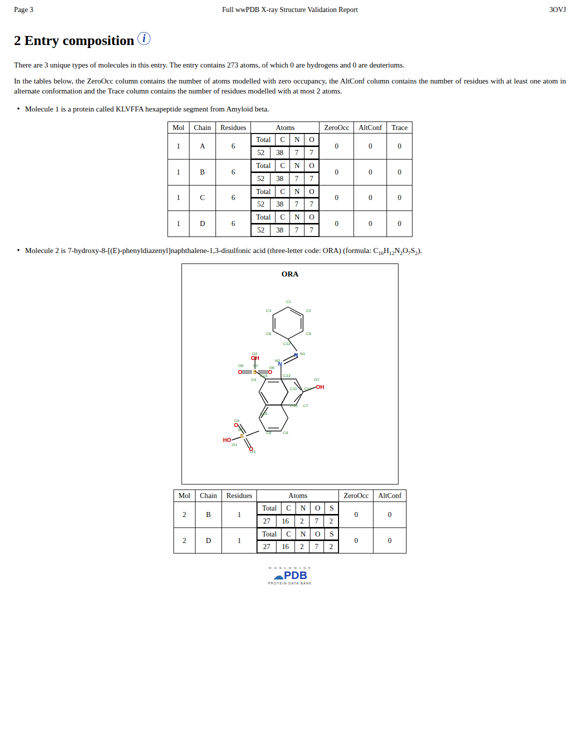Page 3
Full wwPDB X-ray Structure Validation Report
3OVJ
2 Entry composition i
There are 3 unique types of molecules in this entry. The entry contains 273 atoms, of which 0 are hydrogens and 0 are deuteriums.
In the tables below, the ZeroOcc column contains the number of atoms modelled with zero occupancy, the AltConf column contains the number of residues with at least one atom in alternate conformation and the Trace column contains the number of residues modelled with at most 2 atoms.
Molecule 1 is a protein called KLVFFA hexapeptide segment from Amyloid beta.
| Mol | Chain | Residues | Atoms | ZeroOcc | AltConf | Trace |
| --- | --- | --- | --- | --- | --- | --- |
| 1 | A | 6 | / Total / C / N / O / | 0 | 0 | 0 |
| / 52 / 38 / 7 / 7 / |
| 1 | B | 6 | / Total / C / N / O / | 0 | 0 | 0 |
| / 52 / 38 / 7 / 7 / |
| 1 | C | 6 | / Total / C / N / O / | 0 | 0 | 0 |
| / 52 / 38 / 7 / 7 / |
| 1 | D | 6 | / Total / C / N / O / | 0 | 0 | 0 |
| / 52 / 38 / 7 / 7 / |
Molecule 2 is 7-hydroxy-8-[(E)-phenyldiazenyl]naphthalene-1,3-disulfonic acid (three-letter code: ORA) (formula: C16H12N2O7S2).
ORA
C1 C2 C3 C6 C5 C12 N2 N1 C13 C15 C9 C11 C14 C10 C7 C15 C8 C4 O2 O5 O6 S2 O4 S1 O1 O3 O7 OH O O OH O O HO S S N N
| Mol | Chain | Residues | Atoms | ZeroOcc | AltConf |
| --- | --- | --- | --- | --- | --- |
| 2 | B | 1 | / Total / C / N / O / S / | 0 | 0 |
| / 27 / 16 / 2 / 7 / 2 / |
| 2 | D | 1 | / Total / C / N / O / S / | 0 | 0 |
| / 27 / 16 / 2 / 7 / 2 / |
W O R L D W I D E
☁PDB
PROTEIN DATA BANK